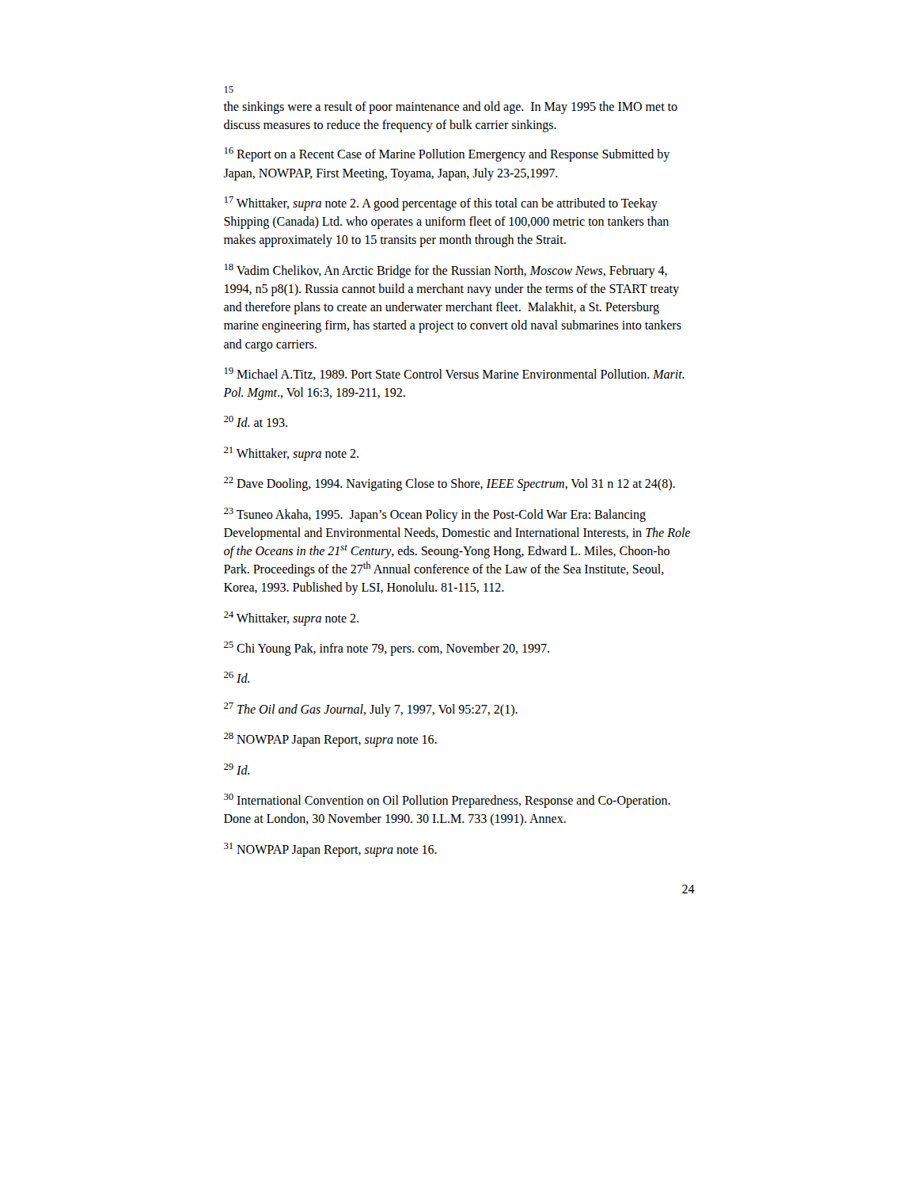15 the sinkings were a result of poor maintenance and old age. In May 1995 the IMO met to discuss measures to reduce the frequency of bulk carrier sinkings.
16 Report on a Recent Case of Marine Pollution Emergency and Response Submitted by Japan, NOWPAP, First Meeting, Toyama, Japan, July 23-25,1997.
17 Whittaker, supra note 2. A good percentage of this total can be attributed to Teekay Shipping (Canada) Ltd. who operates a uniform fleet of 100,000 metric ton tankers than makes approximately 10 to 15 transits per month through the Strait.
18 Vadim Chelikov, An Arctic Bridge for the Russian North, Moscow News, February 4, 1994, n5 p8(1). Russia cannot build a merchant navy under the terms of the START treaty and therefore plans to create an underwater merchant fleet. Malakhit, a St. Petersburg marine engineering firm, has started a project to convert old naval submarines into tankers and cargo carriers.
19 Michael A.Titz, 1989. Port State Control Versus Marine Environmental Pollution. Marit. Pol. Mgmt., Vol 16:3, 189-211, 192.
20 Id. at 193.
21 Whittaker, supra note 2.
22 Dave Dooling, 1994. Navigating Close to Shore, IEEE Spectrum, Vol 31 n 12 at 24(8).
23 Tsuneo Akaha, 1995. Japan’s Ocean Policy in the Post-Cold War Era: Balancing Developmental and Environmental Needs, Domestic and International Interests, in The Role of the Oceans in the 21st Century, eds. Seoung-Yong Hong, Edward L. Miles, Choon-ho Park. Proceedings of the 27th Annual conference of the Law of the Sea Institute, Seoul, Korea, 1993. Published by LSI, Honolulu. 81-115, 112.
24 Whittaker, supra note 2.
25 Chi Young Pak, infra note 79, pers. com, November 20, 1997.
26 Id.
27 The Oil and Gas Journal, July 7, 1997, Vol 95:27, 2(1).
28 NOWPAP Japan Report, supra note 16.
29 Id.
30 International Convention on Oil Pollution Preparedness, Response and Co-Operation. Done at London, 30 November 1990. 30 I.L.M. 733 (1991). Annex.
31 NOWPAP Japan Report, supra note 16.
24